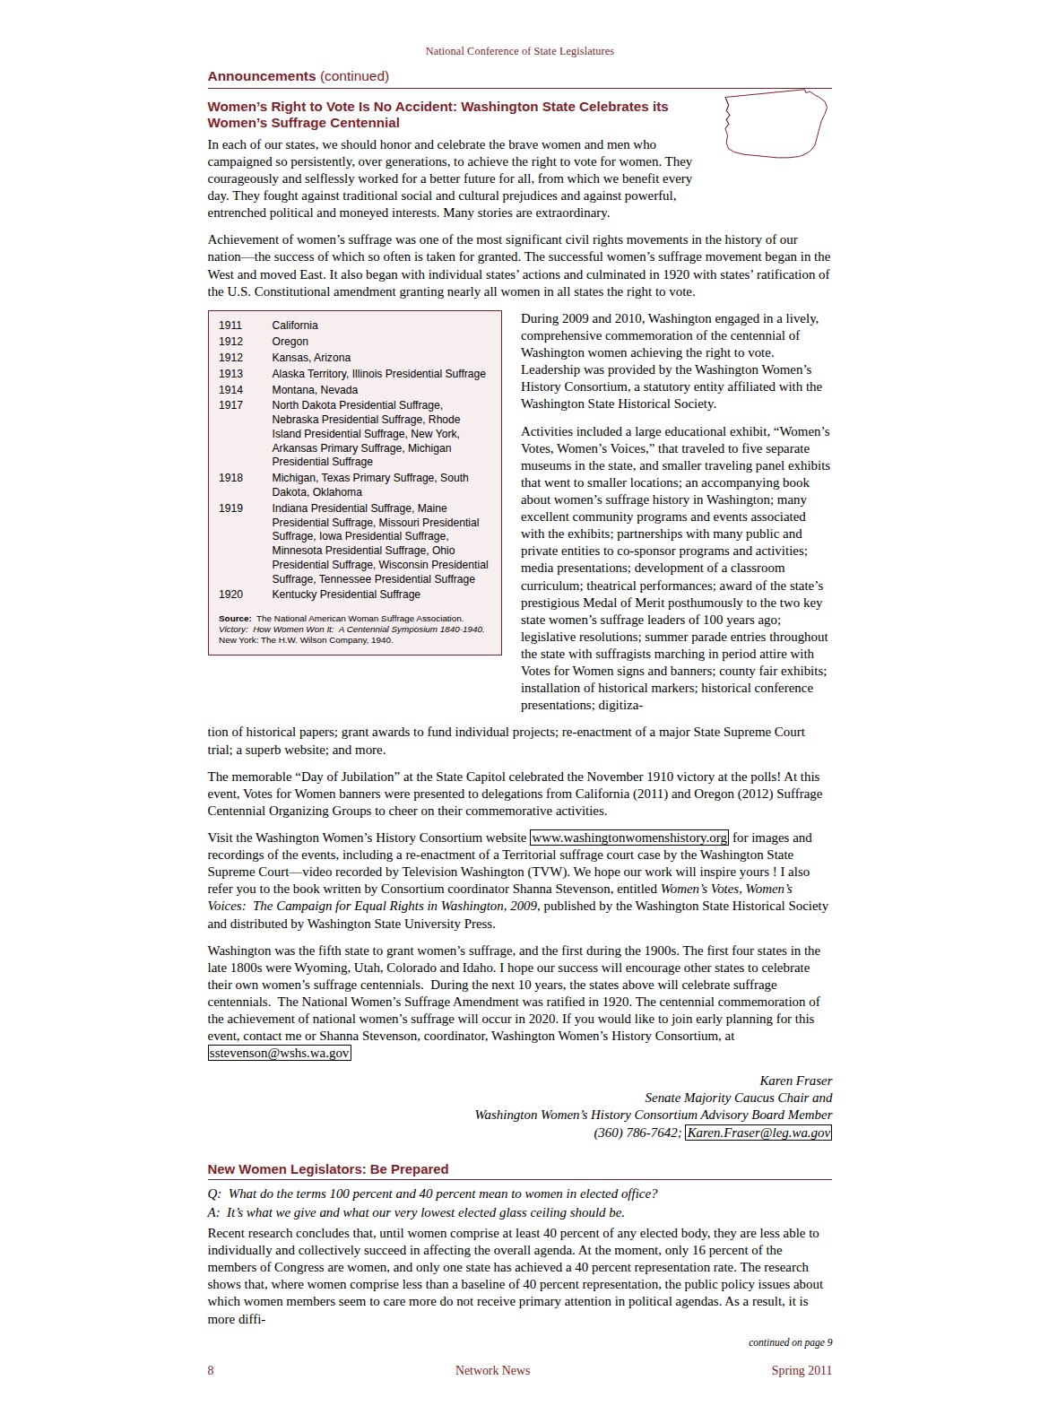National Conference of State Legislatures
Announcements (continued)
Women’s Right to Vote Is No Accident: Washington State Celebrates its Women’s Suffrage Centennial
In each of our states, we should honor and celebrate the brave women and men who campaigned so persistently, over generations, to achieve the right to vote for women. They courageously and selflessly worked for a better future for all, from which we benefit every day. They fought against traditional social and cultural prejudices and against powerful, entrenched political and moneyed interests. Many stories are extraordinary.
Achievement of women’s suffrage was one of the most significant civil rights movements in the history of our nation—the success of which so often is taken for granted. The successful women’s suffrage movement began in the West and moved East. It also began with individual states’ actions and culminated in 1920 with states’ ratification of the U.S. Constitutional amendment granting nearly all women in all states the right to vote.
| 1911 | California |
| 1912 | Oregon |
| 1912 | Kansas, Arizona |
| 1913 | Alaska Territory, Illinois Presidential Suffrage |
| 1914 | Montana, Nevada |
| 1917 | North Dakota Presidential Suffrage, Nebraska Presidential Suffrage, Rhode Island Presidential Suffrage, New York, Arkansas Primary Suffrage, Michigan Presidential Suffrage |
| 1918 | Michigan, Texas Primary Suffrage, South Dakota, Oklahoma |
| 1919 | Indiana Presidential Suffrage, Maine Presidential Suffrage, Missouri Presidential Suffrage, Iowa Presidential Suffrage, Minnesota Presidential Suffrage, Ohio Presidential Suffrage, Wisconsin Presidential Suffrage, Tennessee Presidential Suffrage |
| 1920 | Kentucky Presidential Suffrage |
Source: The National American Woman Suffrage Association. Victory: How Women Won It: A Centennial Symposium 1840-1940. New York: The H.W. Wilson Company, 1940.
During 2009 and 2010, Washington engaged in a lively, comprehensive commemoration of the centennial of Washington women achieving the right to vote. Leadership was provided by the Washington Women’s History Consortium, a statutory entity affiliated with the Washington State Historical Society.
Activities included a large educational exhibit, “Women’s Votes, Women’s Voices,” that traveled to five separate museums in the state, and smaller traveling panel exhibits that went to smaller locations; an accompanying book about women’s suffrage history in Washington; many excellent community programs and events associated with the exhibits; partnerships with many public and private entities to co-sponsor programs and activities; media presentations; development of a classroom curriculum; theatrical performances; award of the state’s prestigious Medal of Merit posthumously to the two key state women’s suffrage leaders of 100 years ago; legislative resolutions; summer parade entries throughout the state with suffragists marching in period attire with Votes for Women signs and banners; county fair exhibits; installation of historical markers; historical conference presentations; digitiza-
tion of historical papers; grant awards to fund individual projects; re-enactment of a major State Supreme Court trial; a superb website; and more.
The memorable “Day of Jubilation” at the State Capitol celebrated the November 1910 victory at the polls! At this event, Votes for Women banners were presented to delegations from California (2011) and Oregon (2012) Suffrage Centennial Organizing Groups to cheer on their commemorative activities.
Visit the Washington Women’s History Consortium website www.washingtonwomenshistory.org for images and recordings of the events, including a re-enactment of a Territorial suffrage court case by the Washington State Supreme Court—video recorded by Television Washington (TVW). We hope our work will inspire yours ! I also refer you to the book written by Consortium coordinator Shanna Stevenson, entitled Women’s Votes, Women’s Voices: The Campaign for Equal Rights in Washington, 2009, published by the Washington State Historical Society and distributed by Washington State University Press.
Washington was the fifth state to grant women’s suffrage, and the first during the 1900s. The first four states in the late 1800s were Wyoming, Utah, Colorado and Idaho. I hope our success will encourage other states to celebrate their own women’s suffrage centennials. During the next 10 years, the states above will celebrate suffrage centennials. The National Women’s Suffrage Amendment was ratified in 1920. The centennial commemoration of the achievement of national women’s suffrage will occur in 2020. If you would like to join early planning for this event, contact me or Shanna Stevenson, coordinator, Washington Women’s History Consortium, at sstevenson@wshs.wa.gov
Karen Fraser
Senate Majority Caucus Chair and
Washington Women’s History Consortium Advisory Board Member
(360) 786-7642; Karen.Fraser@leg.wa.gov
New Women Legislators: Be Prepared
Q: What do the terms 100 percent and 40 percent mean to women in elected office?
A: It’s what we give and what our very lowest elected glass ceiling should be.
Recent research concludes that, until women comprise at least 40 percent of any elected body, they are less able to individually and collectively succeed in affecting the overall agenda. At the moment, only 16 percent of the members of Congress are women, and only one state has achieved a 40 percent representation rate. The research shows that, where women comprise less than a baseline of 40 percent representation, the public policy issues about which women members seem to care more do not receive primary attention in political agendas. As a result, it is more diffi-
continued on page 9
8
Network News
Spring 2011